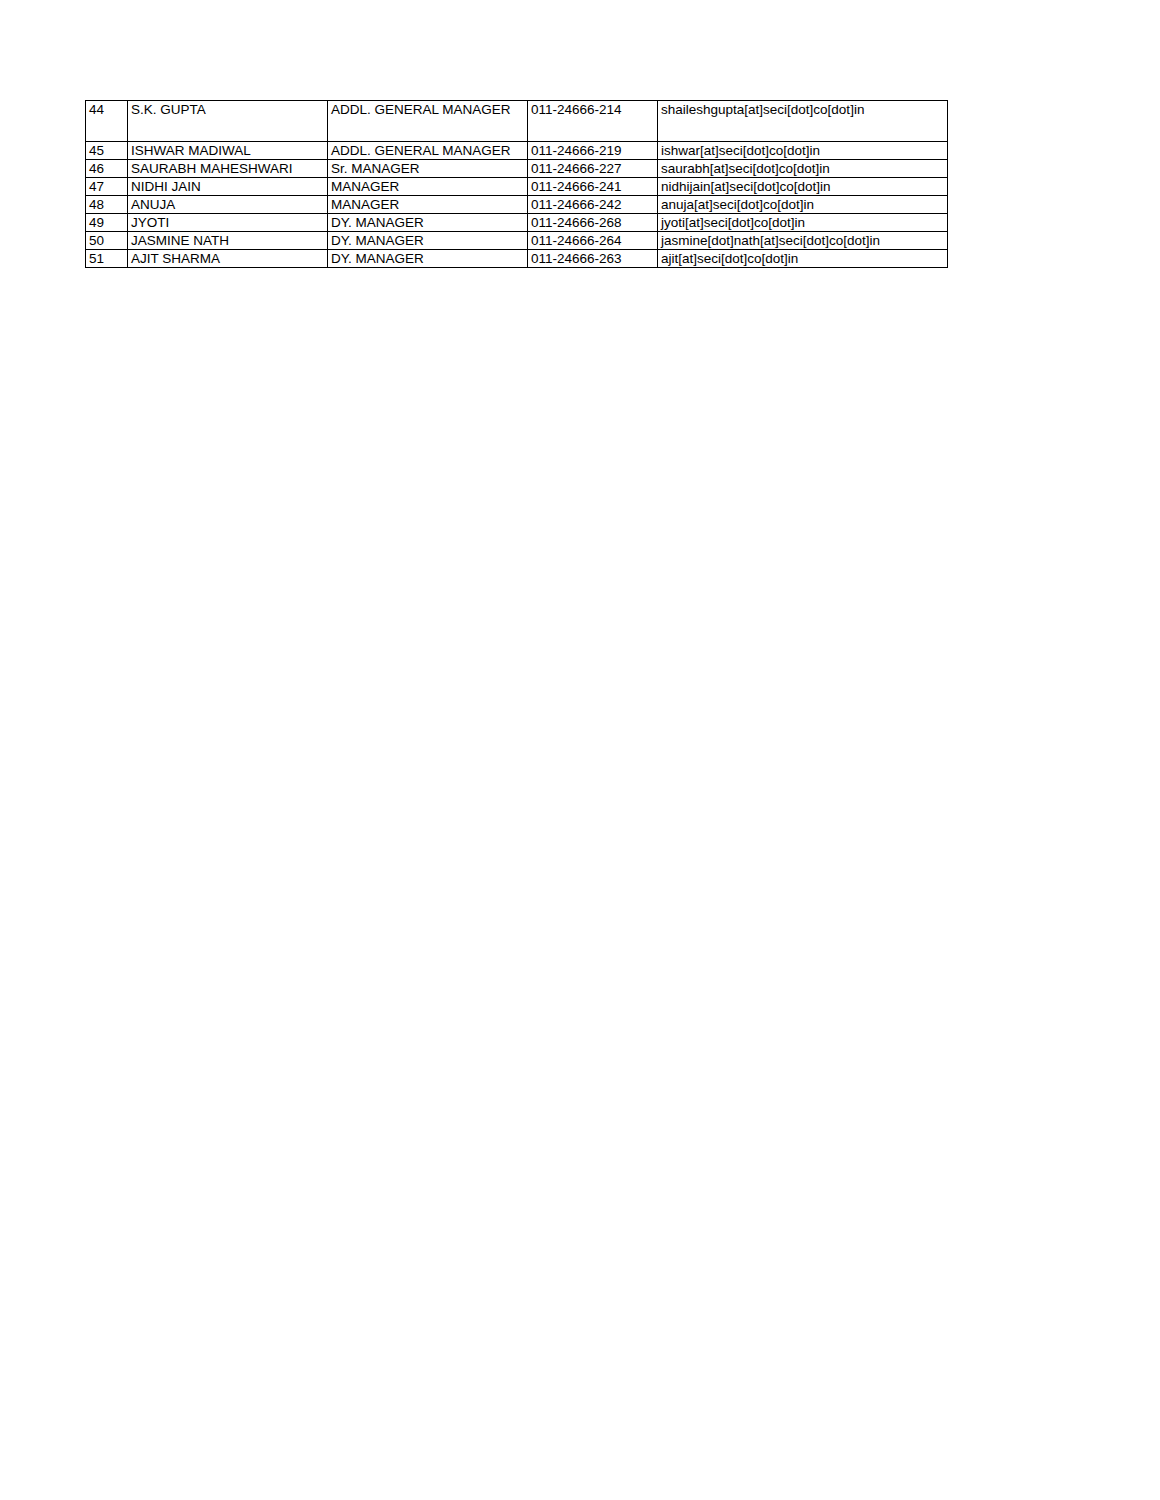| 44 | S.K. GUPTA | ADDL. GENERAL MANAGER | 011-24666-214 | shaileshgupta[at]seci[dot]co[dot]in |
| 45 | ISHWAR MADIWAL | ADDL. GENERAL MANAGER | 011-24666-219 | ishwar[at]seci[dot]co[dot]in |
| 46 | SAURABH MAHESHWARI | Sr. MANAGER | 011-24666-227 | saurabh[at]seci[dot]co[dot]in |
| 47 | NIDHI JAIN | MANAGER | 011-24666-241 | nidhijain[at]seci[dot]co[dot]in |
| 48 | ANUJA | MANAGER | 011-24666-242 | anuja[at]seci[dot]co[dot]in |
| 49 | JYOTI | DY. MANAGER | 011-24666-268 | jyoti[at]seci[dot]co[dot]in |
| 50 | JASMINE NATH | DY. MANAGER | 011-24666-264 | jasmine[dot]nath[at]seci[dot]co[dot]in |
| 51 | AJIT SHARMA | DY. MANAGER | 011-24666-263 | ajit[at]seci[dot]co[dot]in |